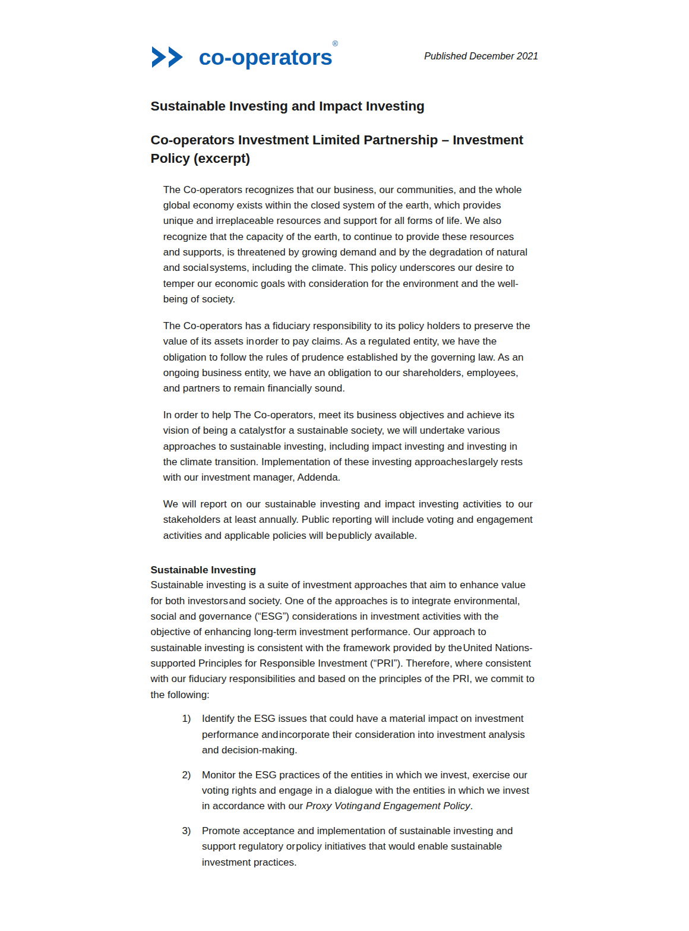co-operators®
Published December 2021
Sustainable Investing and Impact Investing
Co-operators Investment Limited Partnership – Investment Policy (excerpt)
The Co-operators recognizes that our business, our communities, and the whole global economy exists within the closed system of the earth, which provides unique and irreplaceable resources and support for all forms of life. We also recognize that the capacity of the earth, to continue to provide these resources and supports, is threatened by growing demand and by the degradation of natural and social systems, including the climate. This policy underscores our desire to temper our economic goals with consideration for the environment and the well-being of society.
The Co-operators has a fiduciary responsibility to its policy holders to preserve the value of its assets in order to pay claims. As a regulated entity, we have the obligation to follow the rules of prudence established by the governing law. As an ongoing business entity, we have an obligation to our shareholders, employees, and partners to remain financially sound.
In order to help The Co-operators, meet its business objectives and achieve its vision of being a catalyst for a sustainable society, we will undertake various approaches to sustainable investing, including impact investing and investing in the climate transition. Implementation of these investing approaches largely rests with our investment manager, Addenda.
We will report on our sustainable investing and impact investing activities to our stakeholders at least annually. Public reporting will include voting and engagement activities and applicable policies will be publicly available.
Sustainable Investing
Sustainable investing is a suite of investment approaches that aim to enhance value for both investors and society. One of the approaches is to integrate environmental, social and governance (“ESG”) considerations in investment activities with the objective of enhancing long-term investment performance. Our approach to sustainable investing is consistent with the framework provided by the United Nations-supported Principles for Responsible Investment (“PRI”). Therefore, where consistent with our fiduciary responsibilities and based on the principles of the PRI, we commit to the following:
Identify the ESG issues that could have a material impact on investment performance and incorporate their consideration into investment analysis and decision-making.
Monitor the ESG practices of the entities in which we invest, exercise our voting rights and engage in a dialogue with the entities in which we invest in accordance with our Proxy Voting and Engagement Policy.
Promote acceptance and implementation of sustainable investing and support regulatory or policy initiatives that would enable sustainable investment practices.